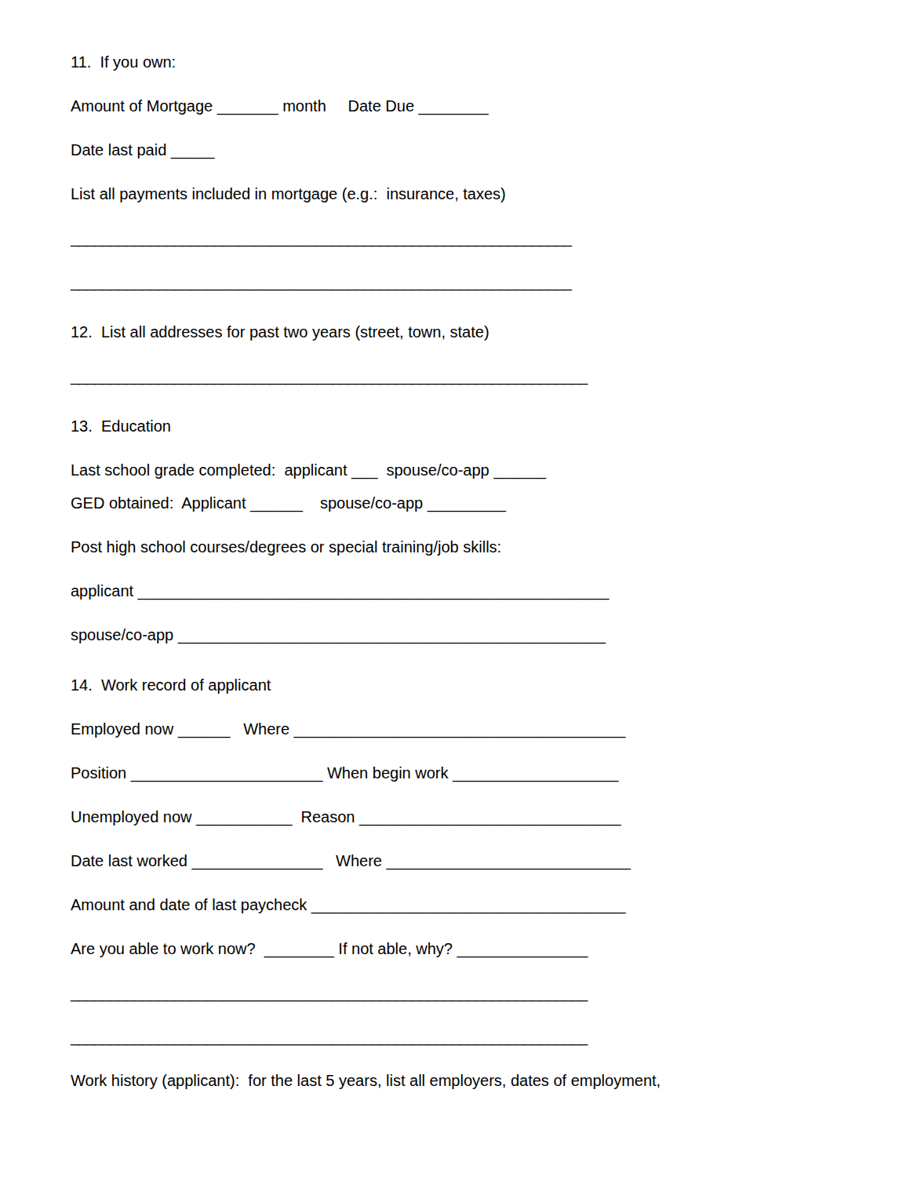11. If you own:
Amount of Mortgage _______ month Date Due ________
Date last paid _____
List all payments included in mortgage (e.g.: insurance, taxes)
_______________________________________________________________
_______________________________________________________________
12. List all addresses for past two years (street, town, state)
_________________________________________________________________
13. Education
Last school grade completed: applicant ___ spouse/co-app ______
GED obtained: Applicant ______ spouse/co-app _________
Post high school courses/degrees or special training/job skills:
applicant ______________________________________________________
spouse/co-app _________________________________________________
14. Work record of applicant
Employed now ______ Where ______________________________________
Position ______________________ When begin work ___________________
Unemployed now ___________ Reason ______________________________
Date last worked _______________ Where ____________________________
Amount and date of last paycheck ____________________________________
Are you able to work now? ________ If not able, why? _______________
_________________________________________________________________
_________________________________________________________________
Work history (applicant): for the last 5 years, list all employers, dates of employment,